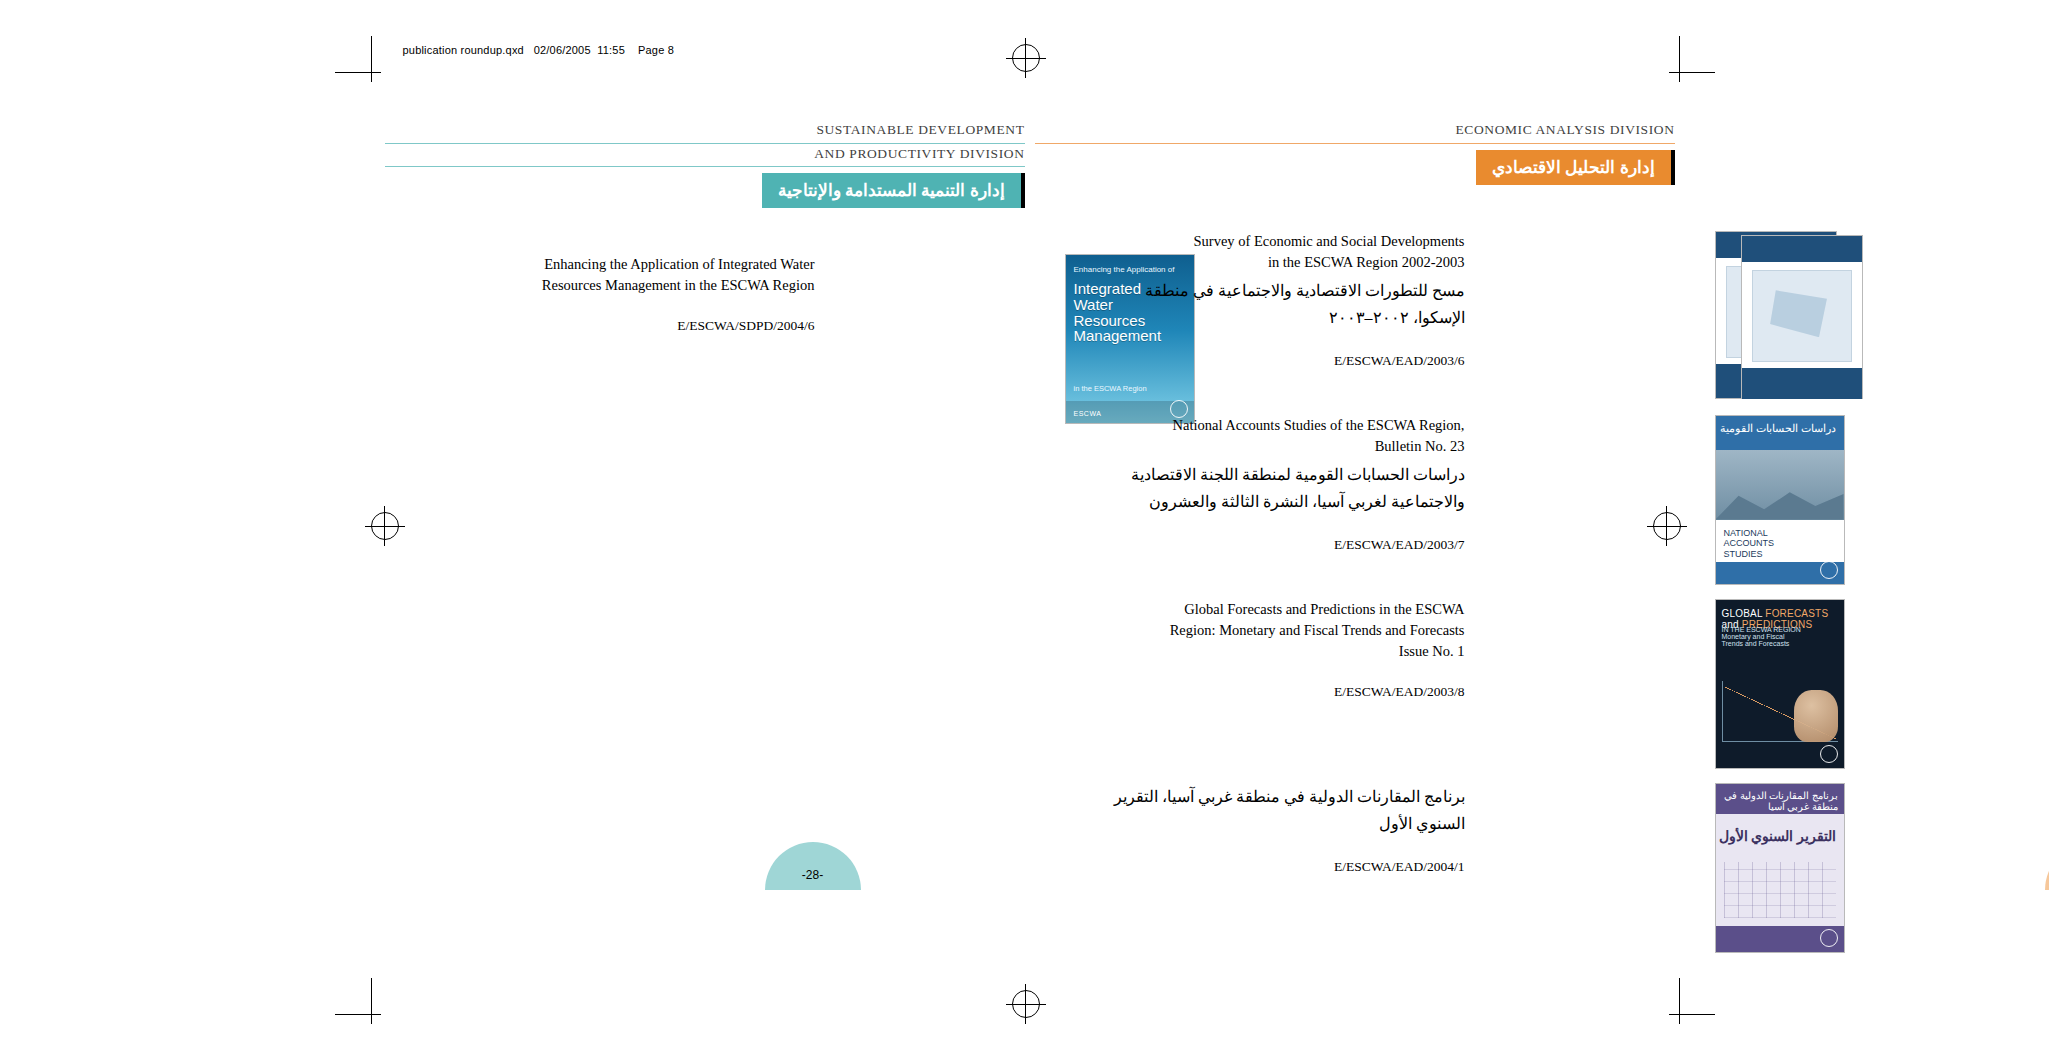publication roundup.qxd 02/06/2005 11:55 Page 8
SUSTAINABLE DEVELOPMENT AND PRODUCTIVITY DIVISION
إدارة التنمية المستدامة والإنتاجية
Enhancing the Application of Integrated Water
Resources Management in the ESCWA Region
E/ESCWA/SDPD/2004/6
Enhancing the Application of
Integrated
Water
Resources
Management
in the ESCWA Region
ESCWA
-28-
ECONOMIC ANALYSIS DIVISION
إدارة التحليل الاقتصادي
Survey of Economic and Social Developments
in the ESCWA Region 2002-2003
مسح للتطورات الاقتصادية والاجتماعية في منطقة
الإسكوا، ٢٠٠٢–٢٠٠٣
E/ESCWA/EAD/2003/6
National Accounts Studies of the ESCWA Region,
Bulletin No. 23
دراسات الحسابات القومية لمنطقة اللجنة الاقتصادية
والاجتماعية لغربي آسيا، النشرة الثالثة والعشرون
E/ESCWA/EAD/2003/7
دراسات الحسابات القومية
NATIONAL
ACCOUNTS
STUDIES
IN THE ESCWA REGION
Global Forecasts and Predictions in the ESCWA
Region: Monetary and Fiscal Trends and Forecasts
Issue No. 1
E/ESCWA/EAD/2003/8
GLOBAL FORECASTS and PREDICTIONS
IN THE ESCWA REGION
Monetary and Fiscal
Trends and Forecasts
برنامج المقارنات الدولية في منطقة غربي آسيا، التقرير
السنوي الأول
E/ESCWA/EAD/2004/1
برنامج المقارنات الدولية في منطقة غربي آسيا
التقرير السنوي الأول
-5-